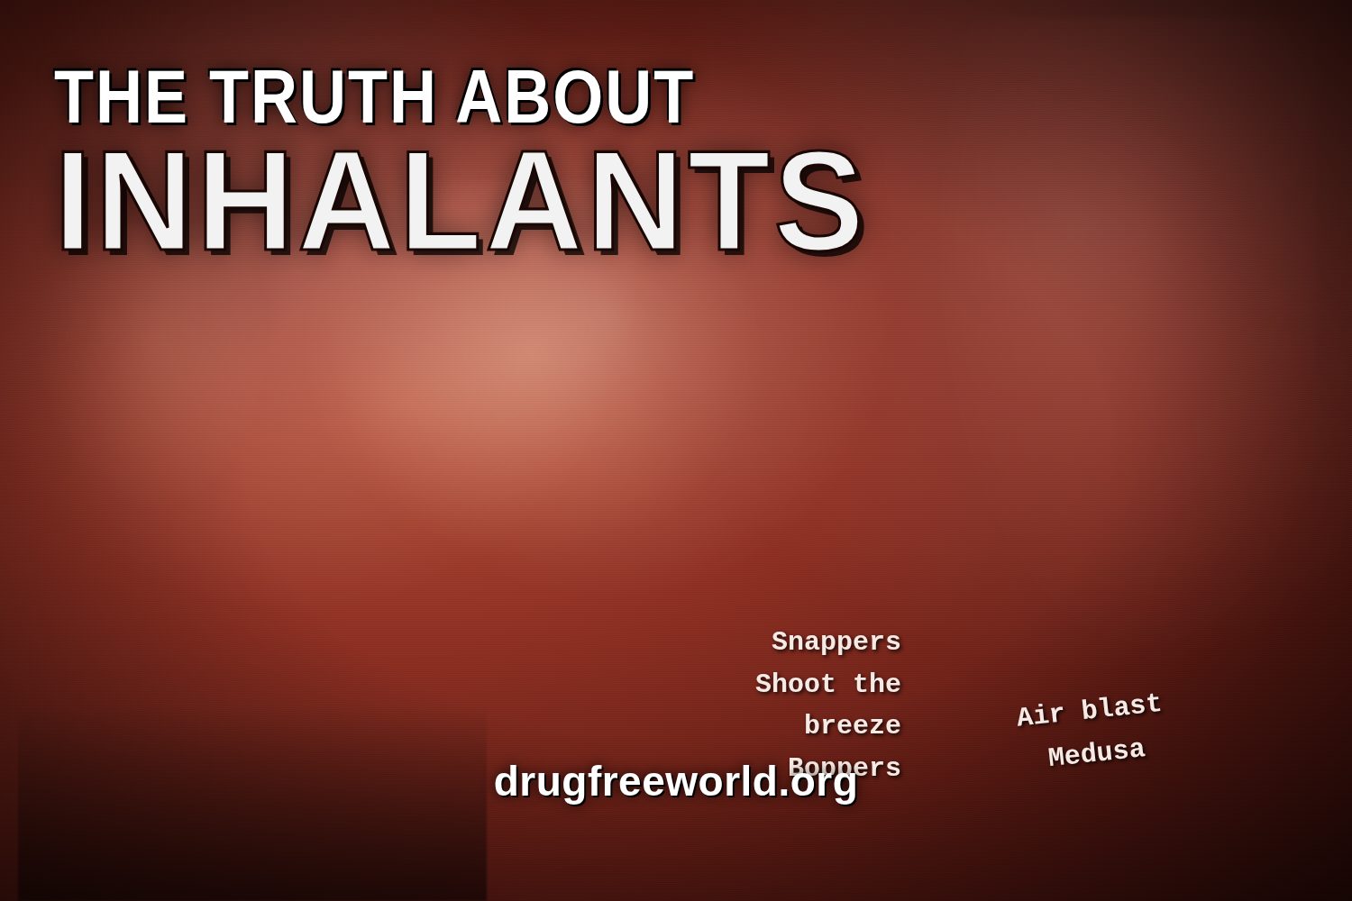The Truth About Inhalants
Snappers
Shoot the breeze
Boppers
Air blast
Medusa
drugfreeworld.org